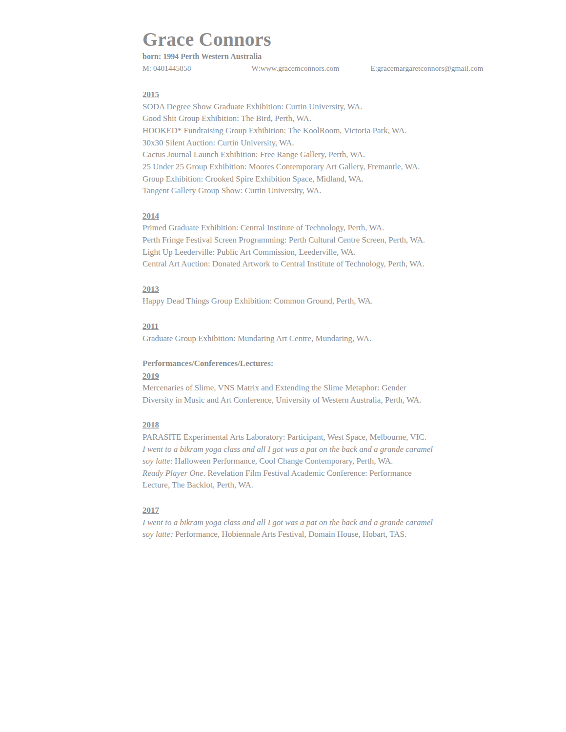Grace Connors
born: 1994 Perth Western Australia
M: 0401445858 W:www.gracemconnors.com E:gracemargaretconnors@gmail.com
2015
SODA Degree Show Graduate Exhibition: Curtin University, WA.
Good Shit Group Exhibition: The Bird, Perth, WA.
HOOKED* Fundraising Group Exhibition: The KoolRoom, Victoria Park, WA.
30x30 Silent Auction: Curtin University, WA.
Cactus Journal Launch Exhibition: Free Range Gallery, Perth, WA.
25 Under 25 Group Exhibition: Moores Contemporary Art Gallery, Fremantle, WA.
Group Exhibition: Crooked Spire Exhibition Space, Midland, WA.
Tangent Gallery Group Show: Curtin University, WA.
2014
Primed Graduate Exhibition: Central Institute of Technology, Perth, WA.
Perth Fringe Festival Screen Programming: Perth Cultural Centre Screen, Perth, WA.
Light Up Leederville: Public Art Commission, Leederville, WA.
Central Art Auction: Donated Artwork to Central Institute of Technology, Perth, WA.
2013
Happy Dead Things Group Exhibition: Common Ground, Perth, WA.
2011
Graduate Group Exhibition: Mundaring Art Centre, Mundaring, WA.
Performances/Conferences/Lectures:
2019
Mercenaries of Slime, VNS Matrix and Extending the Slime Metaphor: Gender Diversity in Music and Art Conference, University of Western Australia, Perth, WA.
2018
PARASITE Experimental Arts Laboratory: Participant, West Space, Melbourne, VIC.
I went to a bikram yoga class and all I got was a pat on the back and a grande caramel soy latte: Halloween Performance, Cool Change Contemporary, Perth, WA.
Ready Player One. Revelation Film Festival Academic Conference: Performance Lecture, The Backlot, Perth, WA.
2017
I went to a bikram yoga class and all I got was a pat on the back and a grande caramel soy latte: Performance, Hobiennale Arts Festival, Domain House, Hobart, TAS.